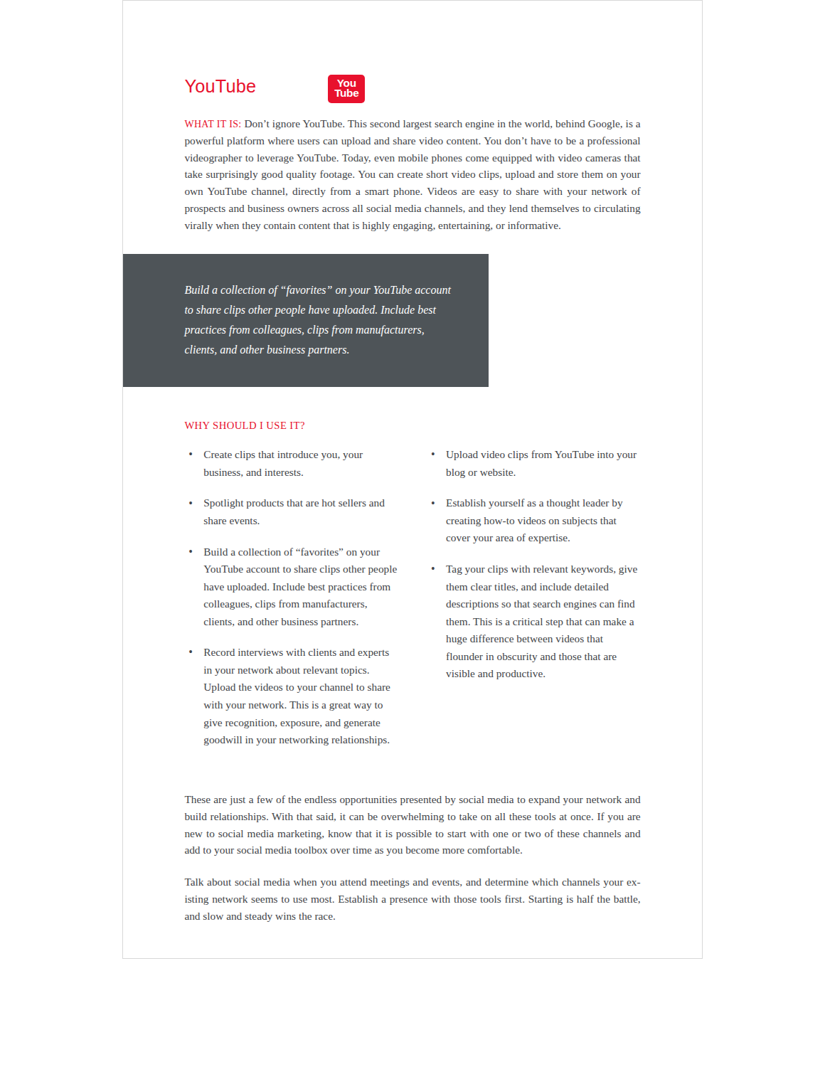YouTube
You Tube
What it is: Don’t ignore YouTube. This second largest search engine in the world, behind Google, is a powerful platform where users can upload and share video content. You don’t have to be a professional videographer to leverage YouTube. Today, even mobile phones come equipped with video cameras that take surprisingly good quality footage. You can create short video clips, upload and store them on your own YouTube channel, directly from a smart phone. Videos are easy to share with your network of prospects and business owners across all social media channels, and they lend themselves to circulating virally when they contain content that is highly engaging, entertaining, or informative.
Build a collection of “favorites” on your YouTube account to share clips other people have uploaded. Include best practices from colleagues, clips from manufacturers, clients, and other business partners.
Why should I use it?
Create clips that introduce you, your business, and interests.
Spotlight products that are hot sellers and share events.
Build a collection of “favorites” on your YouTube account to share clips other people have uploaded. Include best practices from colleagues, clips from manufacturers, clients, and other business partners.
Record interviews with clients and experts in your network about relevant topics. Upload the videos to your channel to share with your network. This is a great way to give recognition, exposure, and generate goodwill in your networking relationships.
Upload video clips from YouTube into your blog or website.
Establish yourself as a thought leader by creating how-to videos on subjects that cover your area of expertise.
Tag your clips with relevant keywords, give them clear titles, and include detailed descriptions so that search engines can find them. This is a critical step that can make a huge difference between videos that flounder in obscurity and those that are visible and productive.
These are just a few of the endless opportunities presented by social media to expand your network and build relationships. With that said, it can be overwhelming to take on all these tools at once. If you are new to social media marketing, know that it is possible to start with one or two of these channels and add to your social media toolbox over time as you become more comfortable.
Talk about social media when you attend meetings and events, and determine which channels your existing network seems to use most. Establish a presence with those tools first. Starting is half the battle, and slow and steady wins the race.